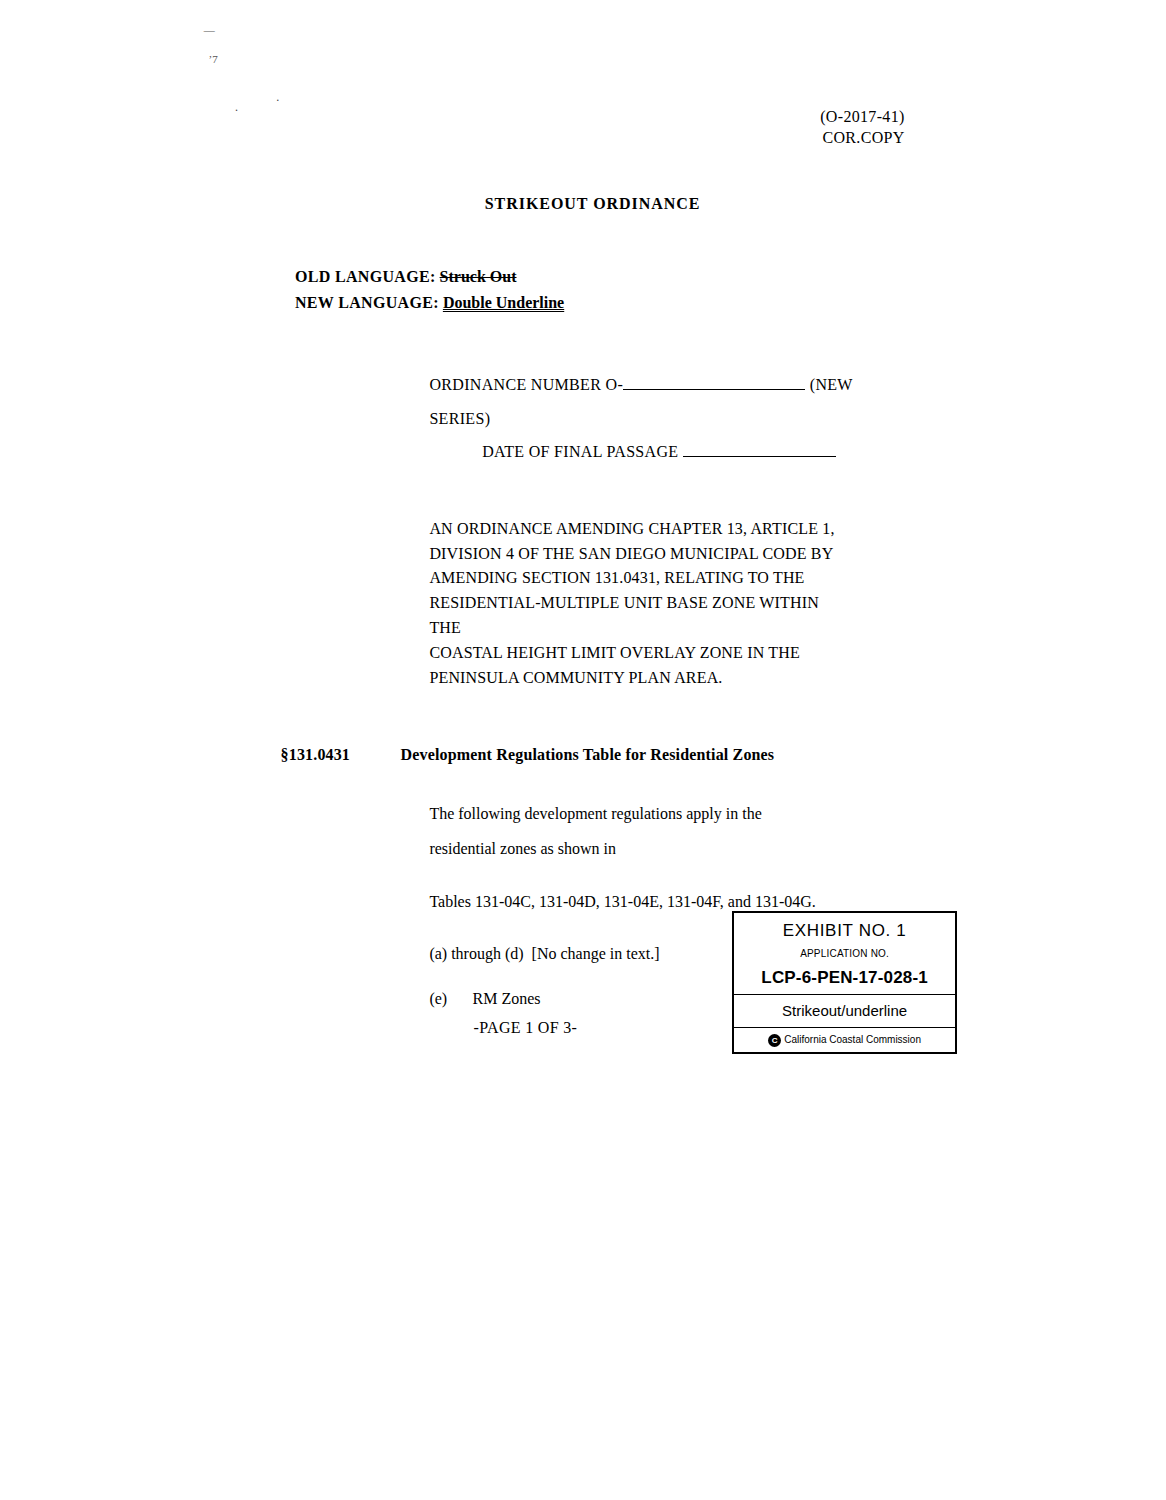—
’7
·
·
(O-2017-41)
COR.COPY
STRIKEOUT ORDINANCE
OLD LANGUAGE: Struck Out
NEW LANGUAGE: Double Underline
ORDINANCE NUMBER O- (NEW SERIES)
DATE OF FINAL PASSAGE
AN ORDINANCE AMENDING CHAPTER 13, ARTICLE 1,
DIVISION 4 OF THE SAN DIEGO MUNICIPAL CODE BY
AMENDING SECTION 131.0431, RELATING TO THE
RESIDENTIAL-MULTIPLE UNIT BASE ZONE WITHIN THE
COASTAL HEIGHT LIMIT OVERLAY ZONE IN THE
PENINSULA COMMUNITY PLAN AREA.
§131.0431
Development Regulations Table for Residential Zones
The following development regulations apply in the residential zones as shown in
Tables 131-04C, 131-04D, 131-04E, 131-04F, and 131-04G.
(a) through (d) [No change in text.]
(e) RM Zones
-PAGE 1 OF 3-
EXHIBIT NO. 1
APPLICATION NO.
LCP-6-PEN-17-028-1
Strikeout/underline
CCalifornia Coastal Commission